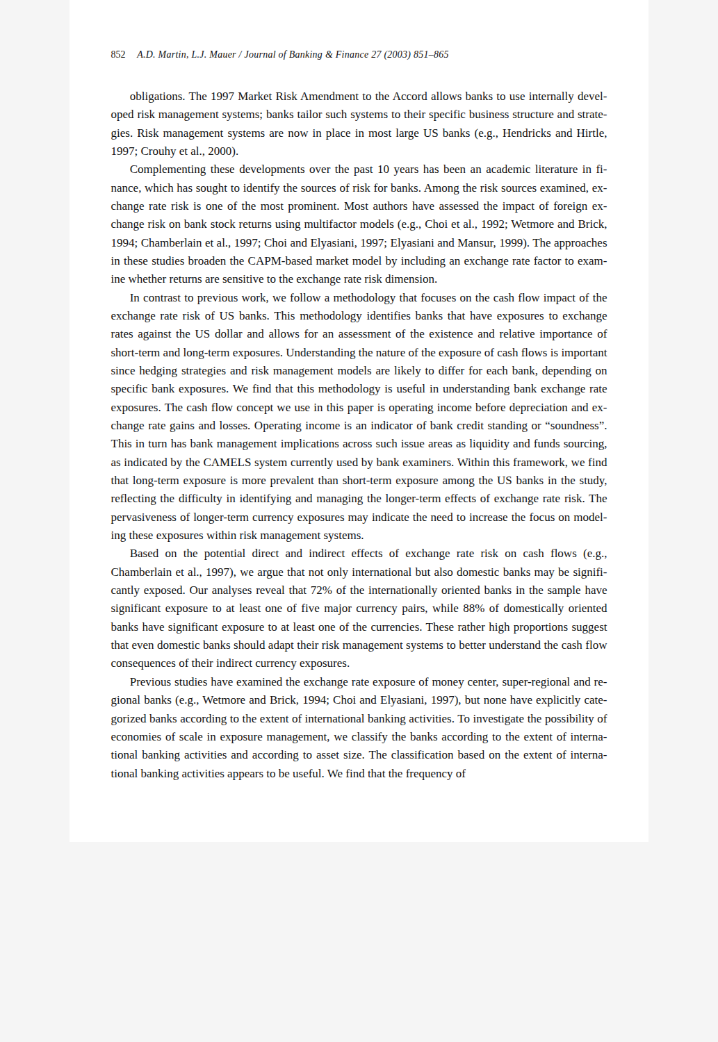852 A.D. Martin, L.J. Mauer / Journal of Banking & Finance 27 (2003) 851–865
obligations. The 1997 Market Risk Amendment to the Accord allows banks to use internally developed risk management systems; banks tailor such systems to their specific business structure and strategies. Risk management systems are now in place in most large US banks (e.g., Hendricks and Hirtle, 1997; Crouhy et al., 2000).
Complementing these developments over the past 10 years has been an academic literature in finance, which has sought to identify the sources of risk for banks. Among the risk sources examined, exchange rate risk is one of the most prominent. Most authors have assessed the impact of foreign exchange risk on bank stock returns using multifactor models (e.g., Choi et al., 1992; Wetmore and Brick, 1994; Chamberlain et al., 1997; Choi and Elyasiani, 1997; Elyasiani and Mansur, 1999). The approaches in these studies broaden the CAPM-based market model by including an exchange rate factor to examine whether returns are sensitive to the exchange rate risk dimension.
In contrast to previous work, we follow a methodology that focuses on the cash flow impact of the exchange rate risk of US banks. This methodology identifies banks that have exposures to exchange rates against the US dollar and allows for an assessment of the existence and relative importance of short-term and long-term exposures. Understanding the nature of the exposure of cash flows is important since hedging strategies and risk management models are likely to differ for each bank, depending on specific bank exposures. We find that this methodology is useful in understanding bank exchange rate exposures. The cash flow concept we use in this paper is operating income before depreciation and exchange rate gains and losses. Operating income is an indicator of bank credit standing or “soundness”. This in turn has bank management implications across such issue areas as liquidity and funds sourcing, as indicated by the CAMELS system currently used by bank examiners. Within this framework, we find that long-term exposure is more prevalent than short-term exposure among the US banks in the study, reflecting the difficulty in identifying and managing the longer-term effects of exchange rate risk. The pervasiveness of longer-term currency exposures may indicate the need to increase the focus on modeling these exposures within risk management systems.
Based on the potential direct and indirect effects of exchange rate risk on cash flows (e.g., Chamberlain et al., 1997), we argue that not only international but also domestic banks may be significantly exposed. Our analyses reveal that 72% of the internationally oriented banks in the sample have significant exposure to at least one of five major currency pairs, while 88% of domestically oriented banks have significant exposure to at least one of the currencies. These rather high proportions suggest that even domestic banks should adapt their risk management systems to better understand the cash flow consequences of their indirect currency exposures.
Previous studies have examined the exchange rate exposure of money center, super-regional and regional banks (e.g., Wetmore and Brick, 1994; Choi and Elyasiani, 1997), but none have explicitly categorized banks according to the extent of international banking activities. To investigate the possibility of economies of scale in exposure management, we classify the banks according to the extent of international banking activities and according to asset size. The classification based on the extent of international banking activities appears to be useful. We find that the frequency of